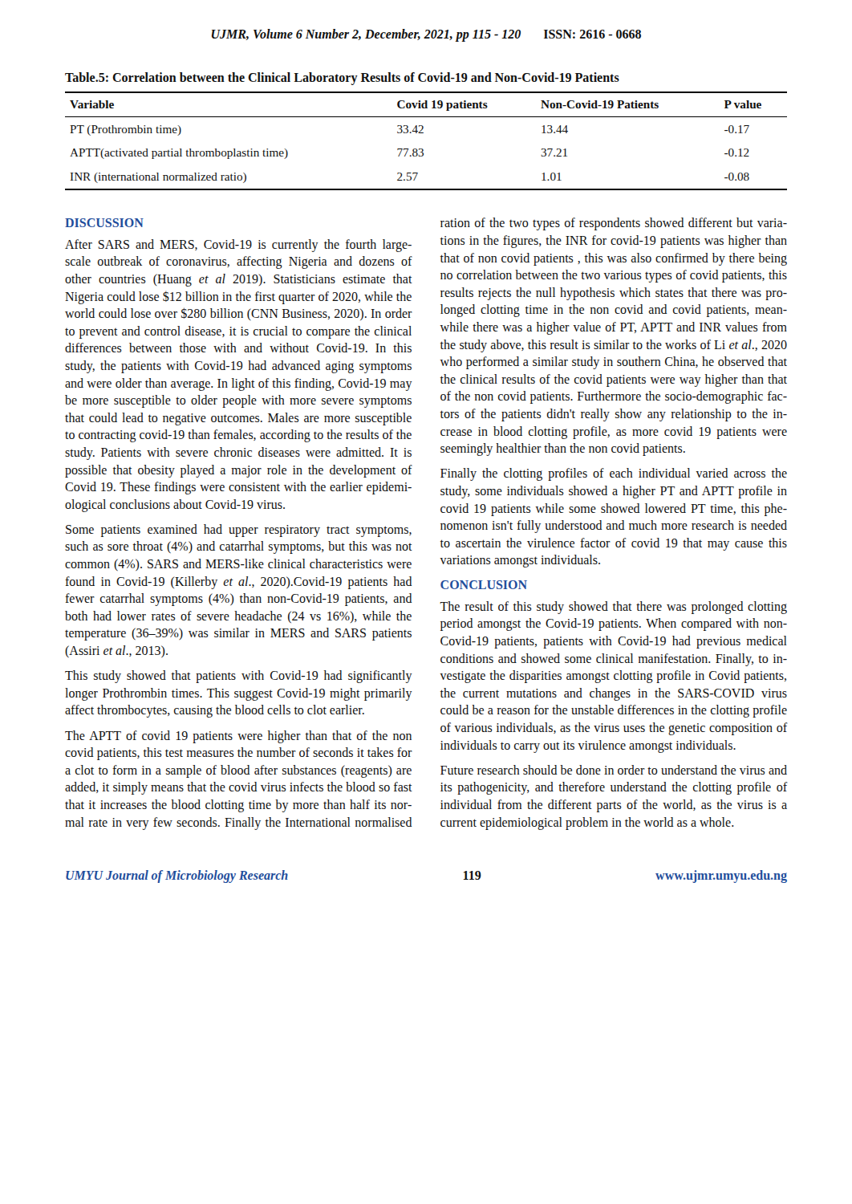UJMR, Volume 6 Number 2, December, 2021, pp 115 - 120 ISSN: 2616 - 0668
Table.5: Correlation between the Clinical Laboratory Results of Covid-19 and Non-Covid-19 Patients
| Variable | Covid 19 patients | Non-Covid-19 Patients | P value |
| --- | --- | --- | --- |
| PT (Prothrombin time) | 33.42 | 13.44 | -0.17 |
| APTT(activated partial thromboplastin time) | 77.83 | 37.21 | -0.12 |
| INR (international normalized ratio) | 2.57 | 1.01 | -0.08 |
Discussion
After SARS and MERS, Covid-19 is currently the fourth large-scale outbreak of coronavirus, affecting Nigeria and dozens of other countries (Huang et al 2019). Statisticians estimate that Nigeria could lose $12 billion in the first quarter of 2020, while the world could lose over $280 billion (CNN Business, 2020). In order to prevent and control disease, it is crucial to compare the clinical differences between those with and without Covid-19. In this study, the patients with Covid-19 had advanced aging symptoms and were older than average. In light of this finding, Covid-19 may be more susceptible to older people with more severe symptoms that could lead to negative outcomes. Males are more susceptible to contracting covid-19 than females, according to the results of the study. Patients with severe chronic diseases were admitted. It is possible that obesity played a major role in the development of Covid 19. These findings were consistent with the earlier epidemiological conclusions about Covid-19 virus.
Some patients examined had upper respiratory tract symptoms, such as sore throat (4%) and catarrhal symptoms, but this was not common (4%). SARS and MERS-like clinical characteristics were found in Covid-19 (Killerby et al., 2020).Covid-19 patients had fewer catarrhal symptoms (4%) than non-Covid-19 patients, and both had lower rates of severe headache (24 vs 16%), while the temperature (36–39%) was similar in MERS and SARS patients (Assiri et al., 2013).
This study showed that patients with Covid-19 had significantly longer Prothrombin times. This suggest Covid-19 might primarily affect thrombocytes, causing the blood cells to clot earlier.
The APTT of covid 19 patients were higher than that of the non covid patients, this test measures the number of seconds it takes for a clot to form in a sample of blood after substances (reagents) are added, it simply means that the covid virus infects the blood so fast that it increases the blood clotting time by more than half its normal rate in very few seconds. Finally the International normalised ration of the two types of respondents showed different but variations in the figures, the INR for covid-19 patients was higher than that of non covid patients , this was also confirmed by there being no correlation between the two various types of covid patients, this results rejects the null hypothesis which states that there was prolonged clotting time in the non covid and covid patients, meanwhile there was a higher value of PT, APTT and INR values from the study above, this result is similar to the works of Li et al., 2020 who performed a similar study in southern China, he observed that the clinical results of the covid patients were way higher than that of the non covid patients. Furthermore the socio-demographic factors of the patients didn't really show any relationship to the increase in blood clotting profile, as more covid 19 patients were seemingly healthier than the non covid patients.
Finally the clotting profiles of each individual varied across the study, some individuals showed a higher PT and APTT profile in covid 19 patients while some showed lowered PT time, this phenomenon isn't fully understood and much more research is needed to ascertain the virulence factor of covid 19 that may cause this variations amongst individuals.
Conclusion
The result of this study showed that there was prolonged clotting period amongst the Covid-19 patients. When compared with non-Covid-19 patients, patients with Covid-19 had previous medical conditions and showed some clinical manifestation. Finally, to investigate the disparities amongst clotting profile in Covid patients, the current mutations and changes in the SARS-COVID virus could be a reason for the unstable differences in the clotting profile of various individuals, as the virus uses the genetic composition of individuals to carry out its virulence amongst individuals.
Future research should be done in order to understand the virus and its pathogenicity, and therefore understand the clotting profile of individual from the different parts of the world, as the virus is a current epidemiological problem in the world as a whole.
UMYU Journal of Microbiology Research 119 www.ujmr.umyu.edu.ng